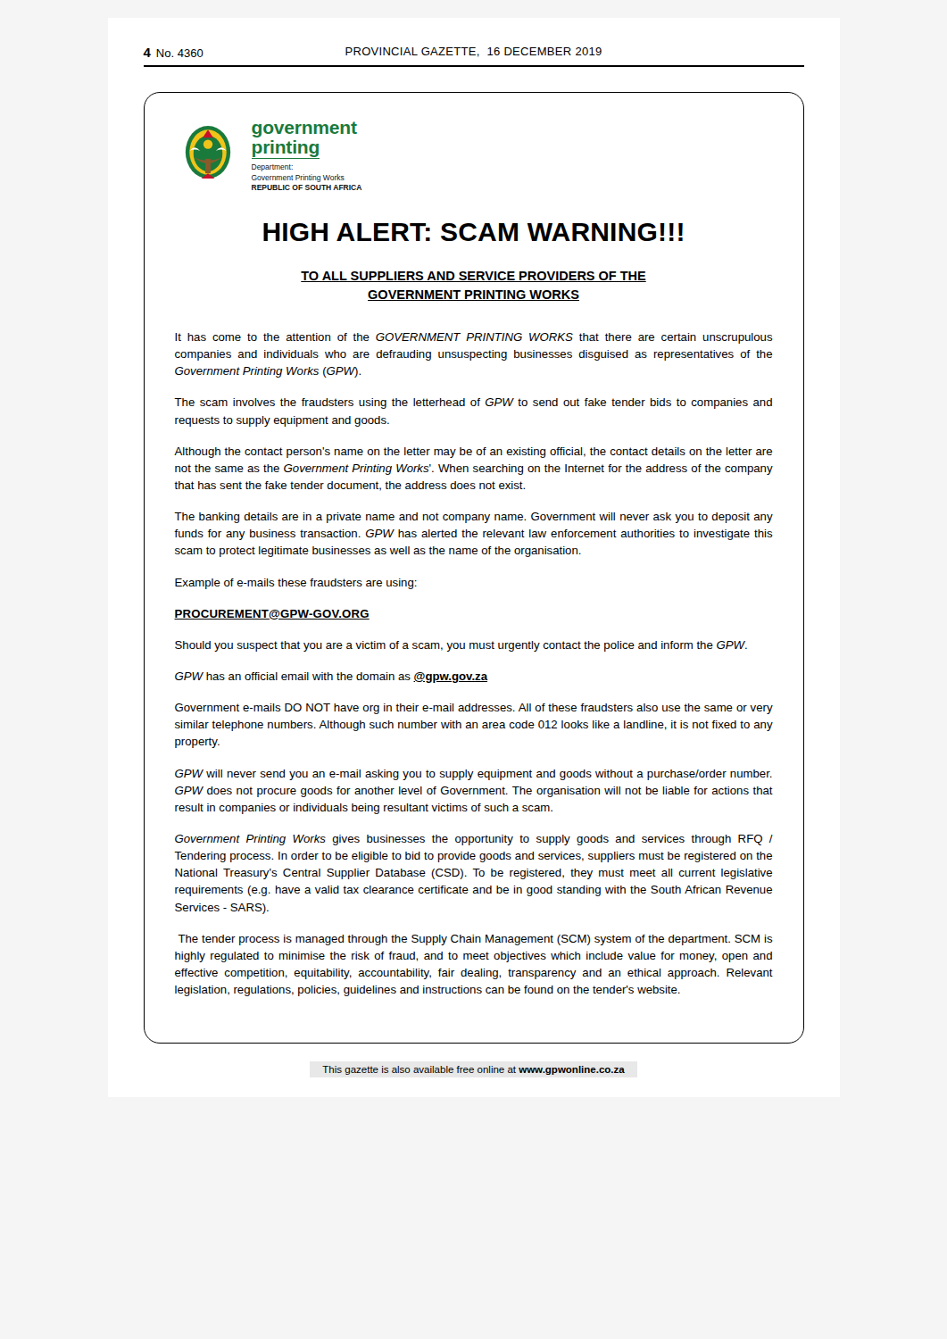4 No. 4360 PROVINCIAL GAZETTE, 16 DECEMBER 2019
government
printing
Department:
Government Printing Works
REPUBLIC OF SOUTH AFRICA
HIGH ALERT: SCAM WARNING!!!
TO ALL SUPPLIERS AND SERVICE PROVIDERS OF THE
GOVERNMENT PRINTING WORKS
It has come to the attention of the GOVERNMENT PRINTING WORKS that there are certain unscrupulous companies and individuals who are defrauding unsuspecting businesses disguised as representatives of the Government Printing Works (GPW).
The scam involves the fraudsters using the letterhead of GPW to send out fake tender bids to companies and requests to supply equipment and goods.
Although the contact person's name on the letter may be of an existing official, the contact details on the letter are not the same as the Government Printing Works'. When searching on the Internet for the address of the company that has sent the fake tender document, the address does not exist.
The banking details are in a private name and not company name. Government will never ask you to deposit any funds for any business transaction. GPW has alerted the relevant law enforcement authorities to investigate this scam to protect legitimate businesses as well as the name of the organisation.
Example of e-mails these fraudsters are using:
PROCUREMENT@GPW-GOV.ORG
Should you suspect that you are a victim of a scam, you must urgently contact the police and inform the GPW.
GPW has an official email with the domain as @gpw.gov.za
Government e-mails DO NOT have org in their e-mail addresses. All of these fraudsters also use the same or very similar telephone numbers. Although such number with an area code 012 looks like a landline, it is not fixed to any property.
GPW will never send you an e-mail asking you to supply equipment and goods without a purchase/order number. GPW does not procure goods for another level of Government. The organisation will not be liable for actions that result in companies or individuals being resultant victims of such a scam.
Government Printing Works gives businesses the opportunity to supply goods and services through RFQ / Tendering process. In order to be eligible to bid to provide goods and services, suppliers must be registered on the National Treasury's Central Supplier Database (CSD). To be registered, they must meet all current legislative requirements (e.g. have a valid tax clearance certificate and be in good standing with the South African Revenue Services - SARS).
The tender process is managed through the Supply Chain Management (SCM) system of the department. SCM is highly regulated to minimise the risk of fraud, and to meet objectives which include value for money, open and effective competition, equitability, accountability, fair dealing, transparency and an ethical approach. Relevant legislation, regulations, policies, guidelines and instructions can be found on the tender's website.
This gazette is also available free online at www.gpwonline.co.za